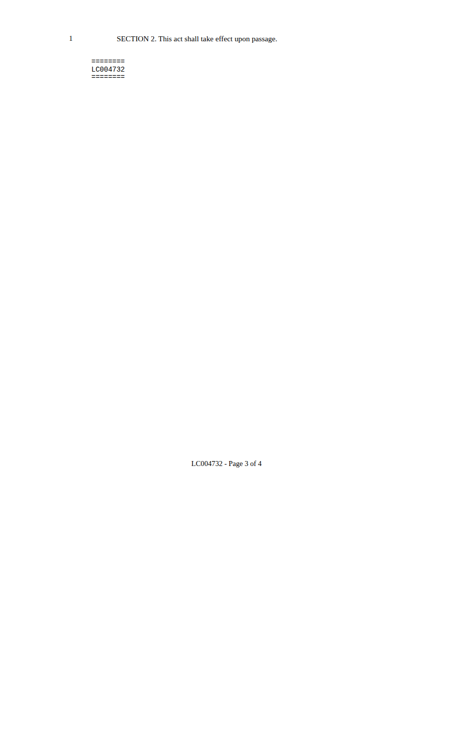1
SECTION 2. This act shall take effect upon passage.
======== LC004732 ========
LC004732 - Page 3 of 4